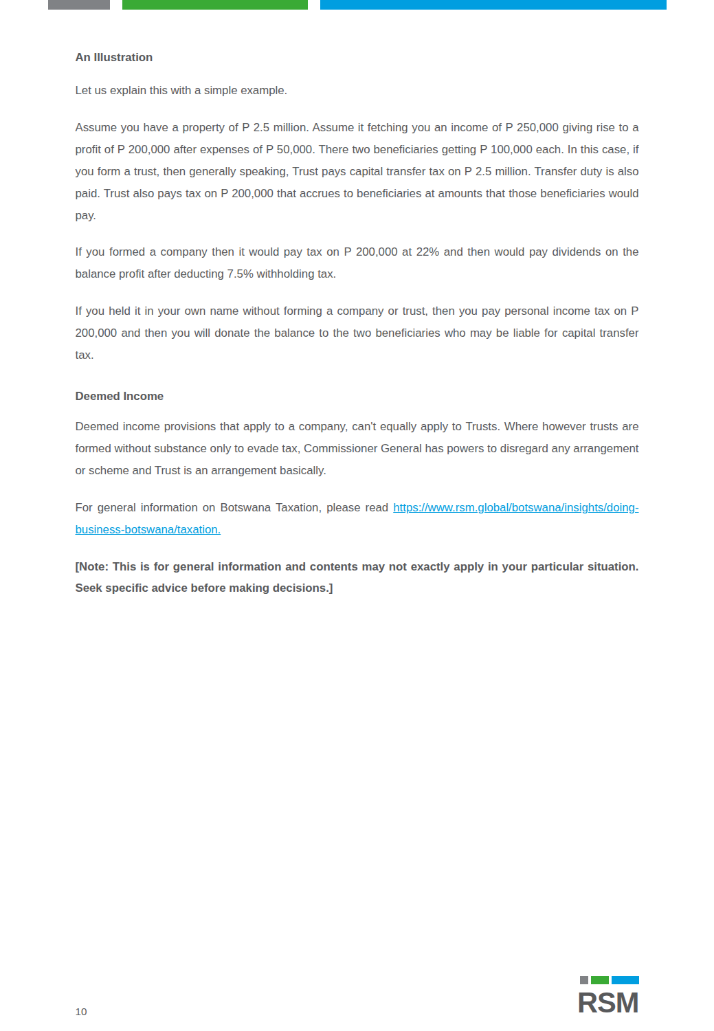An Illustration
Let us explain this with a simple example.
Assume you have a property of P 2.5 million. Assume it fetching you an income of P 250,000 giving rise to a profit of P 200,000 after expenses of P 50,000. There two beneficiaries getting P 100,000 each. In this case, if you form a trust, then generally speaking, Trust pays capital transfer tax on P 2.5 million. Transfer duty is also paid. Trust also pays tax on P 200,000 that accrues to beneficiaries at amounts that those beneficiaries would pay.
If you formed a company then it would pay tax on P 200,000 at 22% and then would pay dividends on the balance profit after deducting 7.5% withholding tax.
If you held it in your own name without forming a company or trust, then you pay personal income tax on P 200,000 and then you will donate the balance to the two beneficiaries who may be liable for capital transfer tax.
Deemed Income
Deemed income provisions that apply to a company, can't equally apply to Trusts. Where however trusts are formed without substance only to evade tax, Commissioner General has powers to disregard any arrangement or scheme and Trust is an arrangement basically.
For general information on Botswana Taxation, please read https://www.rsm.global/botswana/insights/doing-business-botswana/taxation.
[Note: This is for general information and contents may not exactly apply in your particular situation. Seek specific advice before making decisions.]
10
RSM